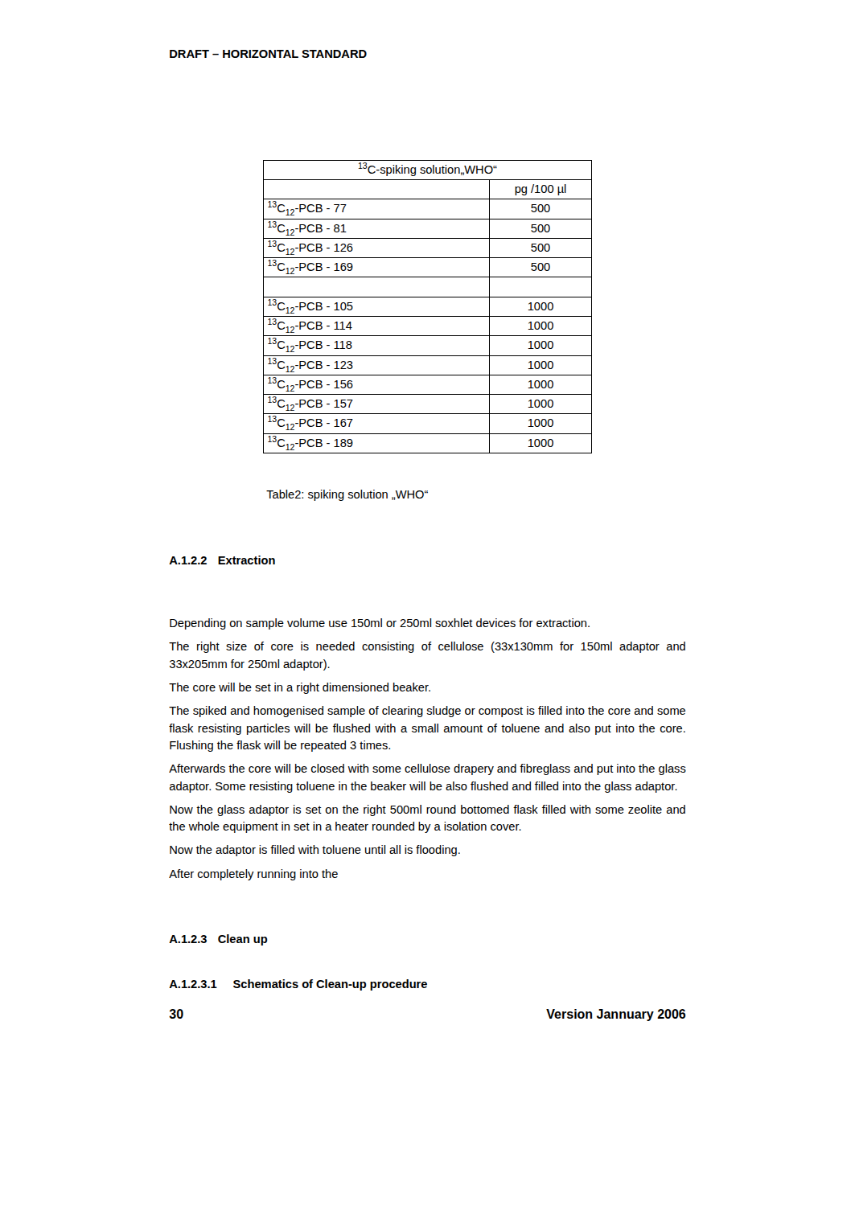DRAFT – HORIZONTAL STANDARD
| 13 C-spiking solution„WHO“ |
| | pg /100 µl |
| 13 C 12 -PCB - 77 | 500 |
| 13 C 12 -PCB - 81 | 500 |
| 13 C 12 -PCB - 126 | 500 |
| 13 C 12 -PCB - 169 | 500 |
| 13 C 12 -PCB - 105 | 1000 |
| 13 C 12 -PCB - 114 | 1000 |
| 13 C 12 -PCB - 118 | 1000 |
| 13 C 12 -PCB - 123 | 1000 |
| 13 C 12 -PCB - 156 | 1000 |
| 13 C 12 -PCB - 157 | 1000 |
| 13 C 12 -PCB - 167 | 1000 |
| 13 C 12 -PCB - 189 | 1000 |
Table2: spiking solution „WHO“
A.1.2.2 Extraction
Depending on sample volume use 150ml or 250ml soxhlet devices for extraction.
The right size of core is needed consisting of cellulose (33x130mm for 150ml adaptor and 33x205mm for 250ml adaptor).
The core will be set in a right dimensioned beaker.
The spiked and homogenised sample of clearing sludge or compost is filled into the core and some flask resisting particles will be flushed with a small amount of toluene and also put into the core. Flushing the flask will be repeated 3 times.
Afterwards the core will be closed with some cellulose drapery and fibreglass and put into the glass adaptor. Some resisting toluene in the beaker will be also flushed and filled into the glass adaptor.
Now the glass adaptor is set on the right 500ml round bottomed flask filled with some zeolite and the whole equipment in set in a heater rounded by a isolation cover.
Now the adaptor is filled with toluene until all is flooding.
After completely running into the
A.1.2.3 Clean up
A.1.2.3.1 Schematics of Clean-up procedure
30 Version Jannuary 2006